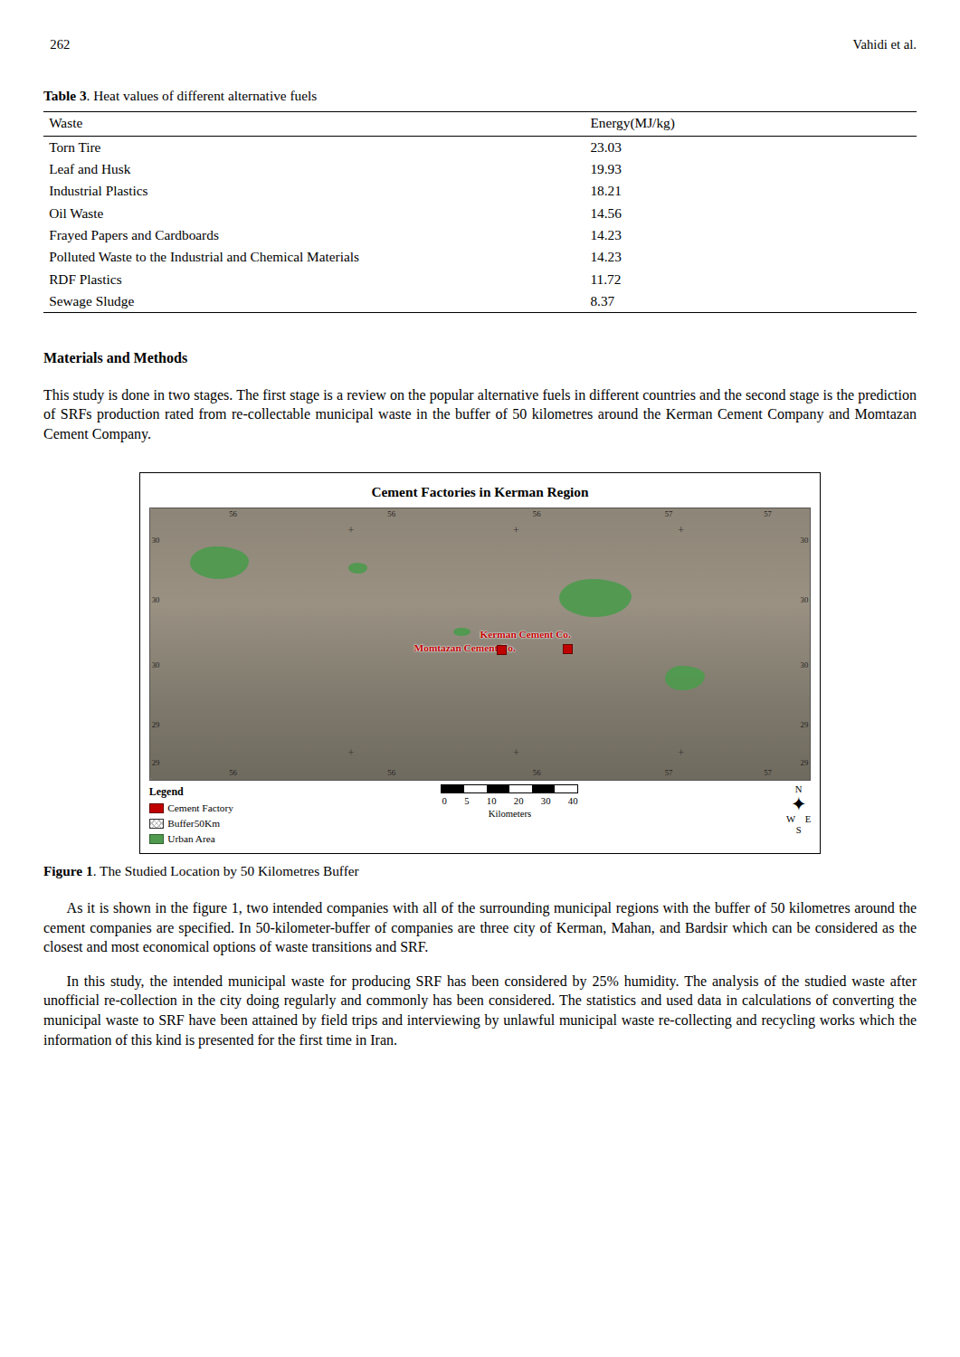262 Vahidi et al.
Table 3 . Heat values of different alternative fuels
| Waste | Energy(MJ/kg) |
| --- | --- |
| Torn Tire | 23.03 |
| Leaf and Husk | 19.93 |
| Industrial Plastics | 18.21 |
| Oil Waste | 14.56 |
| Frayed Papers and Cardboards | 14.23 |
| Polluted Waste to the Industrial and Chemical Materials | 14.23 |
| RDF Plastics | 11.72 |
| Sewage Sludge | 8.37 |
Materials and Methods
This study is done in two stages. The first stage is a review on the popular alternative fuels in different countries and the second stage is the prediction of SRFs production rated from re-collectable municipal waste in the buffer of 50 kilometres around the Kerman Cement Company and Momtazan Cement Company.
Cement Factories in Kerman Region
56 56 56 57 57 56 56 56 57 57 30 30 30 29 29 30 30 30 29 29 + + + + + + Kerman Cement Co. Momtazan Cement Co.
Legend
Cement Factory
Buffer50Km
Urban Area
0510203040
Kilometers
N
✦
W E
S
Figure 1. The Studied Location by 50 Kilometres Buffer
As it is shown in the figure 1, two intended companies with all of the surrounding municipal regions with the buffer of 50 kilometres around the cement companies are specified. In 50-kilometer-buffer of companies are three city of Kerman, Mahan, and Bardsir which can be considered as the closest and most economical options of waste transitions and SRF.
In this study, the intended municipal waste for producing SRF has been considered by 25% humidity. The analysis of the studied waste after unofficial re-collection in the city doing regularly and commonly has been considered. The statistics and used data in calculations of converting the municipal waste to SRF have been attained by field trips and interviewing by unlawful municipal waste re-collecting and recycling works which the information of this kind is presented for the first time in Iran.